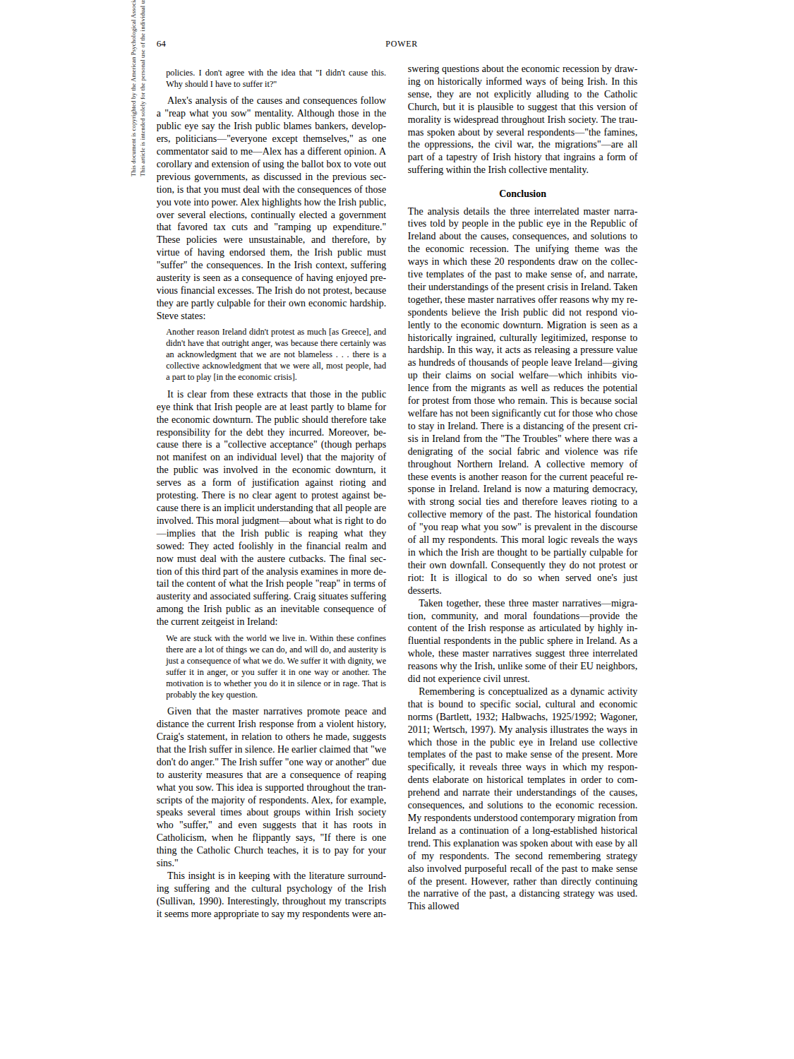This document is copyrighted by the American Psychological Association or one of its allied publishers.
This article is intended solely for the personal use of the individual user and is not to be disseminated broadly.
64 POWER
policies. I don't agree with the idea that "I didn't cause this. Why should I have to suffer it?"
Alex's analysis of the causes and consequences follow a "reap what you sow" mentality. Although those in the public eye say the Irish public blames bankers, developers, politicians—"everyone except themselves," as one commentator said to me—Alex has a different opinion. A corollary and extension of using the ballot box to vote out previous governments, as discussed in the previous section, is that you must deal with the consequences of those you vote into power. Alex highlights how the Irish public, over several elections, continually elected a government that favored tax cuts and "ramping up expenditure." These policies were unsustainable, and therefore, by virtue of having endorsed them, the Irish public must "suffer" the consequences. In the Irish context, suffering austerity is seen as a consequence of having enjoyed previous financial excesses. The Irish do not protest, because they are partly culpable for their own economic hardship. Steve states:
Another reason Ireland didn't protest as much [as Greece], and didn't have that outright anger, was because there certainly was an acknowledgment that we are not blameless . . . there is a collective acknowledgment that we were all, most people, had a part to play [in the economic crisis].
It is clear from these extracts that those in the public eye think that Irish people are at least partly to blame for the economic downturn. The public should therefore take responsibility for the debt they incurred. Moreover, because there is a "collective acceptance" (though perhaps not manifest on an individual level) that the majority of the public was involved in the economic downturn, it serves as a form of justification against rioting and protesting. There is no clear agent to protest against because there is an implicit understanding that all people are involved. This moral judgment—about what is right to do—implies that the Irish public is reaping what they sowed: They acted foolishly in the financial realm and now must deal with the austere cutbacks. The final section of this third part of the analysis examines in more detail the content of what the Irish people "reap" in terms of austerity and associated suffering. Craig situates suffering among the Irish public as an inevitable consequence of the current zeitgeist in Ireland:
We are stuck with the world we live in. Within these confines there are a lot of things we can do, and will do, and austerity is just a consequence of what we do. We suffer it with dignity, we suffer it in anger, or you suffer it in one way or another. The motivation is to whether you do it in silence or in rage. That is probably the key question.
Given that the master narratives promote peace and distance the current Irish response from a violent history, Craig's statement, in relation to others he made, suggests that the Irish suffer in silence. He earlier claimed that "we don't do anger." The Irish suffer "one way or another" due to austerity measures that are a consequence of reaping what you sow. This idea is supported throughout the transcripts of the majority of respondents. Alex, for example, speaks several times about groups within Irish society who "suffer," and even suggests that it has roots in Catholicism, when he flippantly says, "If there is one thing the Catholic Church teaches, it is to pay for your sins."
This insight is in keeping with the literature surrounding suffering and the cultural psychology of the Irish (Sullivan, 1990). Interestingly, throughout my transcripts it seems more appropriate to say my respondents were answering questions about the economic recession by drawing on historically informed ways of being Irish. In this sense, they are not explicitly alluding to the Catholic Church, but it is plausible to suggest that this version of morality is widespread throughout Irish society. The traumas spoken about by several respondents—"the famines, the oppressions, the civil war, the migrations"—are all part of a tapestry of Irish history that ingrains a form of suffering within the Irish collective mentality.
Conclusion
The analysis details the three interrelated master narratives told by people in the public eye in the Republic of Ireland about the causes, consequences, and solutions to the economic recession. The unifying theme was the ways in which these 20 respondents draw on the collective templates of the past to make sense of, and narrate, their understandings of the present crisis in Ireland. Taken together, these master narratives offer reasons why my respondents believe the Irish public did not respond violently to the economic downturn. Migration is seen as a historically ingrained, culturally legitimized, response to hardship. In this way, it acts as releasing a pressure value as hundreds of thousands of people leave Ireland—giving up their claims on social welfare—which inhibits violence from the migrants as well as reduces the potential for protest from those who remain. This is because social welfare has not been significantly cut for those who chose to stay in Ireland. There is a distancing of the present crisis in Ireland from the "The Troubles" where there was a denigrating of the social fabric and violence was rife throughout Northern Ireland. A collective memory of these events is another reason for the current peaceful response in Ireland. Ireland is now a maturing democracy, with strong social ties and therefore leaves rioting to a collective memory of the past. The historical foundation of "you reap what you sow" is prevalent in the discourse of all my respondents. This moral logic reveals the ways in which the Irish are thought to be partially culpable for their own downfall. Consequently they do not protest or riot: It is illogical to do so when served one's just desserts.
Taken together, these three master narratives—migration, community, and moral foundations—provide the content of the Irish response as articulated by highly influential respondents in the public sphere in Ireland. As a whole, these master narratives suggest three interrelated reasons why the Irish, unlike some of their EU neighbors, did not experience civil unrest.
Remembering is conceptualized as a dynamic activity that is bound to specific social, cultural and economic norms (Bartlett, 1932; Halbwachs, 1925/1992; Wagoner, 2011; Wertsch, 1997). My analysis illustrates the ways in which those in the public eye in Ireland use collective templates of the past to make sense of the present. More specifically, it reveals three ways in which my respondents elaborate on historical templates in order to comprehend and narrate their understandings of the causes, consequences, and solutions to the economic recession. My respondents understood contemporary migration from Ireland as a continuation of a long-established historical trend. This explanation was spoken about with ease by all of my respondents. The second remembering strategy also involved purposeful recall of the past to make sense of the present. However, rather than directly continuing the narrative of the past, a distancing strategy was used. This allowed